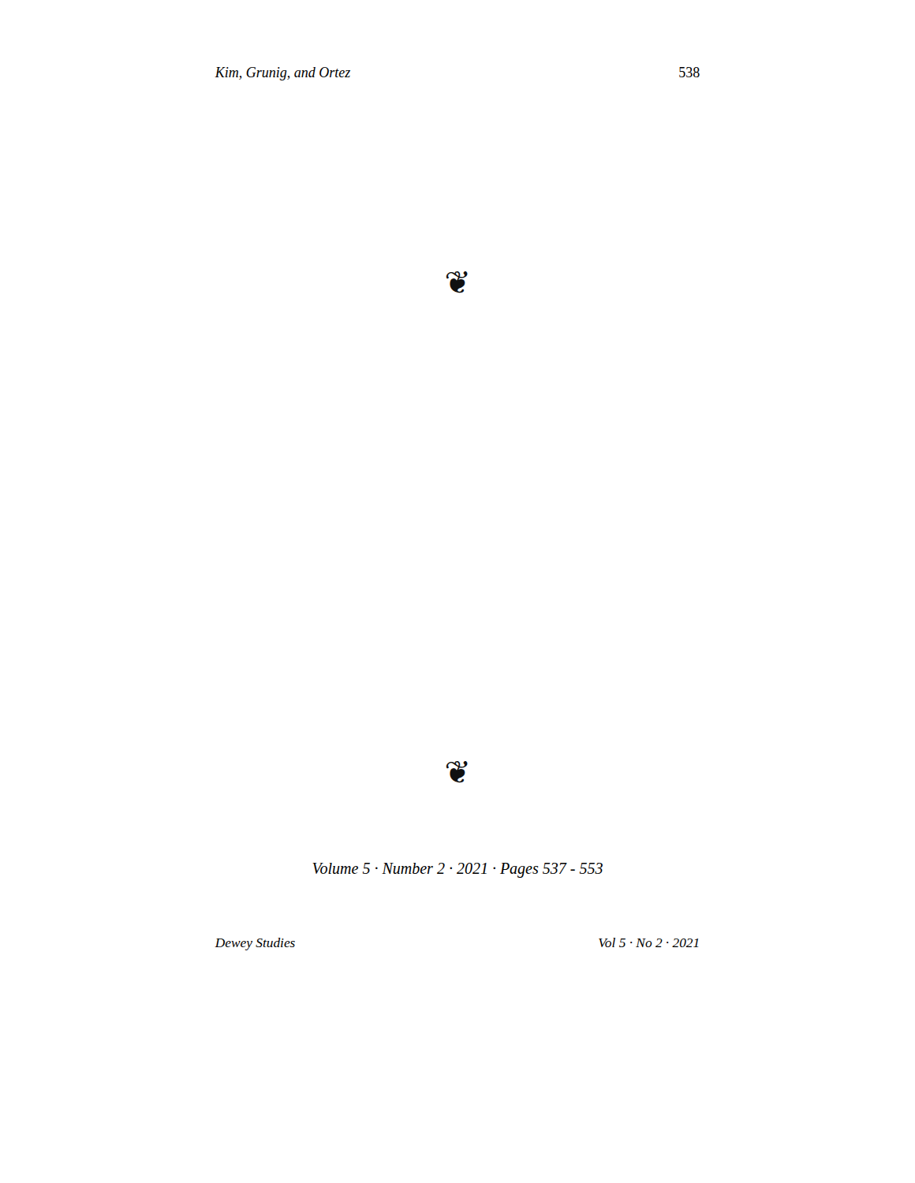Kim, Grunig, and Ortez 538
❦
❦
Volume 5 · Number 2 · 2021 · Pages 537 - 553
Dewey Studies Vol 5 · No 2 · 2021